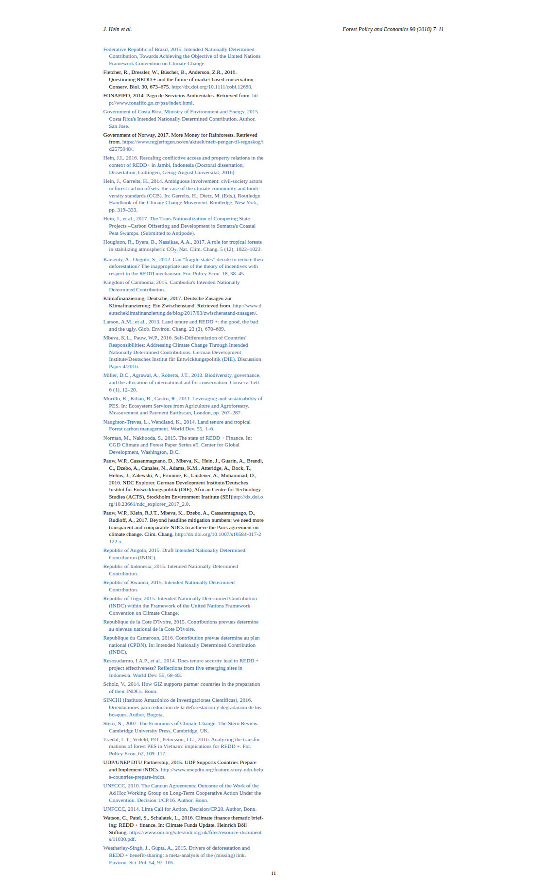J. Hein et al.
Forest Policy and Economics 90 (2018) 7–11
Federative Republic of Brazil, 2015. Intended Nationally Determined Contribution, Towards Achieving the Objective of the United Nations Framework Convention on Climate Change.
Fletcher, R., Dressler, W., Büscher, B., Anderson, Z.R., 2016. Questioning REDD + and the future of market-based conservation. Conserv. Biol. 30, 673–675. http://dx.doi.org/10.1111/cobi.12680.
FONAFIFO, 2014. Pago de Servicios Ambientales. Retrieved from. http://www.fonafifo.go.cr/psa/index.html.
Government of Costa Rica, Ministry of Environment and Energy, 2015. Costa Rica's Intended Nationally Determined Contribution. Author, San Jose.
Government of Norway, 2017. More Money for Rainforests. Retrieved from. https://www.regjeringen.no/en/aktuelt/meir-pengar-til-regnskog/id2575048/.
Hein, J.I., 2016. Rescaling conflictive access and property relations in the context of REDD+ in Jambi, Indonesia (Doctoral dissertation, Dissertation, Göttingen, Georg-August Universität, 2016).
Hein, J., Garrelts, H., 2014. Ambiguous involvement: civil-society actors in forest carbon offsets. the case of the climate community and biodiversity standards (CCB). In: Garrelts, H., Dietz, M. (Eds.), Routledge Handbook of the Climate Change Movement. Routledge, New York, pp. 319–333.
Hein, J., et al., 2017. The Trans Nationalization of Competing State Projects –Carbon Offsetting and Development in Sumatra's Coastal Peat Swamps. (Submitted to Antipode).
Houghton, R., Byers, B., Nassikas, A.A., 2017. A role for tropical forests in stabilizing atmospheric CO2. Nat. Clim. Chang. 5 (12), 1022–1023.
Karsenty, A., Ongolo, S., 2012. Can “fragile states” decide to reduce their deforestation? The inappropriate use of the theory of incentives with respect to the REDD mechanism. For. Policy Econ. 18, 38–45.
Kingdom of Cambodia, 2015. Cambodia's Intended Nationally Determined Contribution.
Klimafinanzierung, Deutsche, 2017. Deutsche Zusagen zur Klimafinanzierung: Ein Zwischenstand. Retrieved from. http://www.deutscheklimafinanzierung.de/blog/2017/03/zwischenstand-zusagen/.
Larson, A.M., et al., 2013. Land tenure and REDD +: the good, the bad and the ugly. Glob. Environ. Chang. 23 (3), 678–689.
Mbeva, K.L., Pauw, W.P., 2016. Self-Differentiation of Countries' Responsibilities: Addressing Climate Change Through Intended Nationally Determined Contributions. German Development Institute/Deutsches Institut für Entwicklungspolitik (DIE), Discussion Paper 4/2016.
Miller, D.C., Agrawal, A., Roberts, J.T., 2013. Biodiversity, governance, and the allocation of international aid for conservation. Conserv. Lett. 6 (1), 12–20.
Murillo, R., Kilian, B., Castro, R., 2011. Leveraging and sustainability of PES. In: Ecosystem Services from Agriculture and Agroforestry. Measurement and Payment Earthscan, London, pp. 267–287.
Naughton-Treves, L., Wendland, K., 2014. Land tenure and tropical Forest carbon management. World Dev. 55, 1–6.
Norman, M., Nakhooda, S., 2015. The state of REDD + Finance. In: CGD Climate and Forest Paper Series #5. Center for Global Development, Washington, D.C.
Pauw, W.P., Cassanmagnano, D., Mbeva, K., Hein, J., Guarin, A., Brandi, C., Dzebo, A., Canales, N., Adams, K.M., Atteridge, A., Bock, T., Helms, J., Zalewski, A., Frommé, E., Lindener, A., Muhammad, D., 2016. NDC Explorer. German Development Institute/Deutsches Institut für Entwicklungspolitik (DIE), African Centre for Technology Studies (ACTS), Stockholm Environment Institute (SEI)http://dx.doi.org/10.23661/ndc_explorer_2017_2.0.
Pauw, W.P., Klein, R.J.T., Mbeva, K., Dzebo, A., Cassanmagnago, D., Rudloff, A., 2017. Beyond headline mitigation numbers: we need more transparent and comparable NDCs to achieve the Paris agreement on climate change. Clim. Chang. http://dx.doi.org/10.1007/s10584-017-2122-x.
Republic of Angola, 2015. Draft Intended Nationally Determined Contribution (INDC).
Republic of Indonesia, 2015. Intended Nationally Determined Contribution.
Republic of Rwanda, 2015. Intended Nationally Determined Contribution.
Republic of Togo, 2015. Intended Nationally Determined Contribution (INDC) within the Framework of the United Nations Framework Convention on Climate Change.
Republique de la Cote D'Ivoire, 2015. Contributions prevues determine au nieveau national de la Cote D'Ivoire.
Republique du Cameroun, 2016. Contribution prevue determine au plan national (CPDN). In: Intended Nationally Determined Contribution (INDC).
Resosudarmo, I.A.P., et al., 2014. Does tenure security lead to REDD + project effectiveness? Reflections from five emerging sites in Indonesia. World Dev. 55, 68–83.
Scholz, V., 2014. How GIZ supports partner countries in the preparation of their INDCs. Bonn.
SINCHI (Instituto Amazónico de Investigaciones Científicas), 2016. Orientaciones para reducción de la deforestación y degradación de los bosques. Author, Bogota.
Stern, N., 2007. The Economics of Climate Change: The Stern Review. Cambridge University Press, Cambridge, UK.
Trædal, L.T., Vedeld, P.O., Pétursson, J.G., 2016. Analyzing the transformations of forest PES in Vietnam: implications for REDD +. For. Policy Econ. 62, 109–117.
UDP/UNEP DTU Partnership, 2015. UDP Supports Countries Prepare and Implement iNDCs. http://www.unepdtu.org/feature-story-udp-helps-countries-prepare-indcs.
UNFCCC, 2010. The Cancun Agreements: Outcome of the Work of the Ad Hoc Working Group on Long-Term Cooperative Action Under the Convention. Decision 1/CP.16. Author, Bonn.
UNFCCC, 2014. Lima Call for Action. Decision/CP.20. Author, Bonn.
Watson, C., Patel, S., Schalatek, L., 2016. Climate finance thematic briefing: REDD + finance. In: Climate Funds Update. Heinrich Böll Stiftung. https://www.odi.org/sites/odi.org.uk/files/resource-documents/11030.pdf.
Weatherley-Singh, J., Gupta, A., 2015. Drivers of deforestation and REDD + benefit-sharing: a meta-analysis of the (missing) link. Environ. Sci. Pol. 54, 97–105.
11